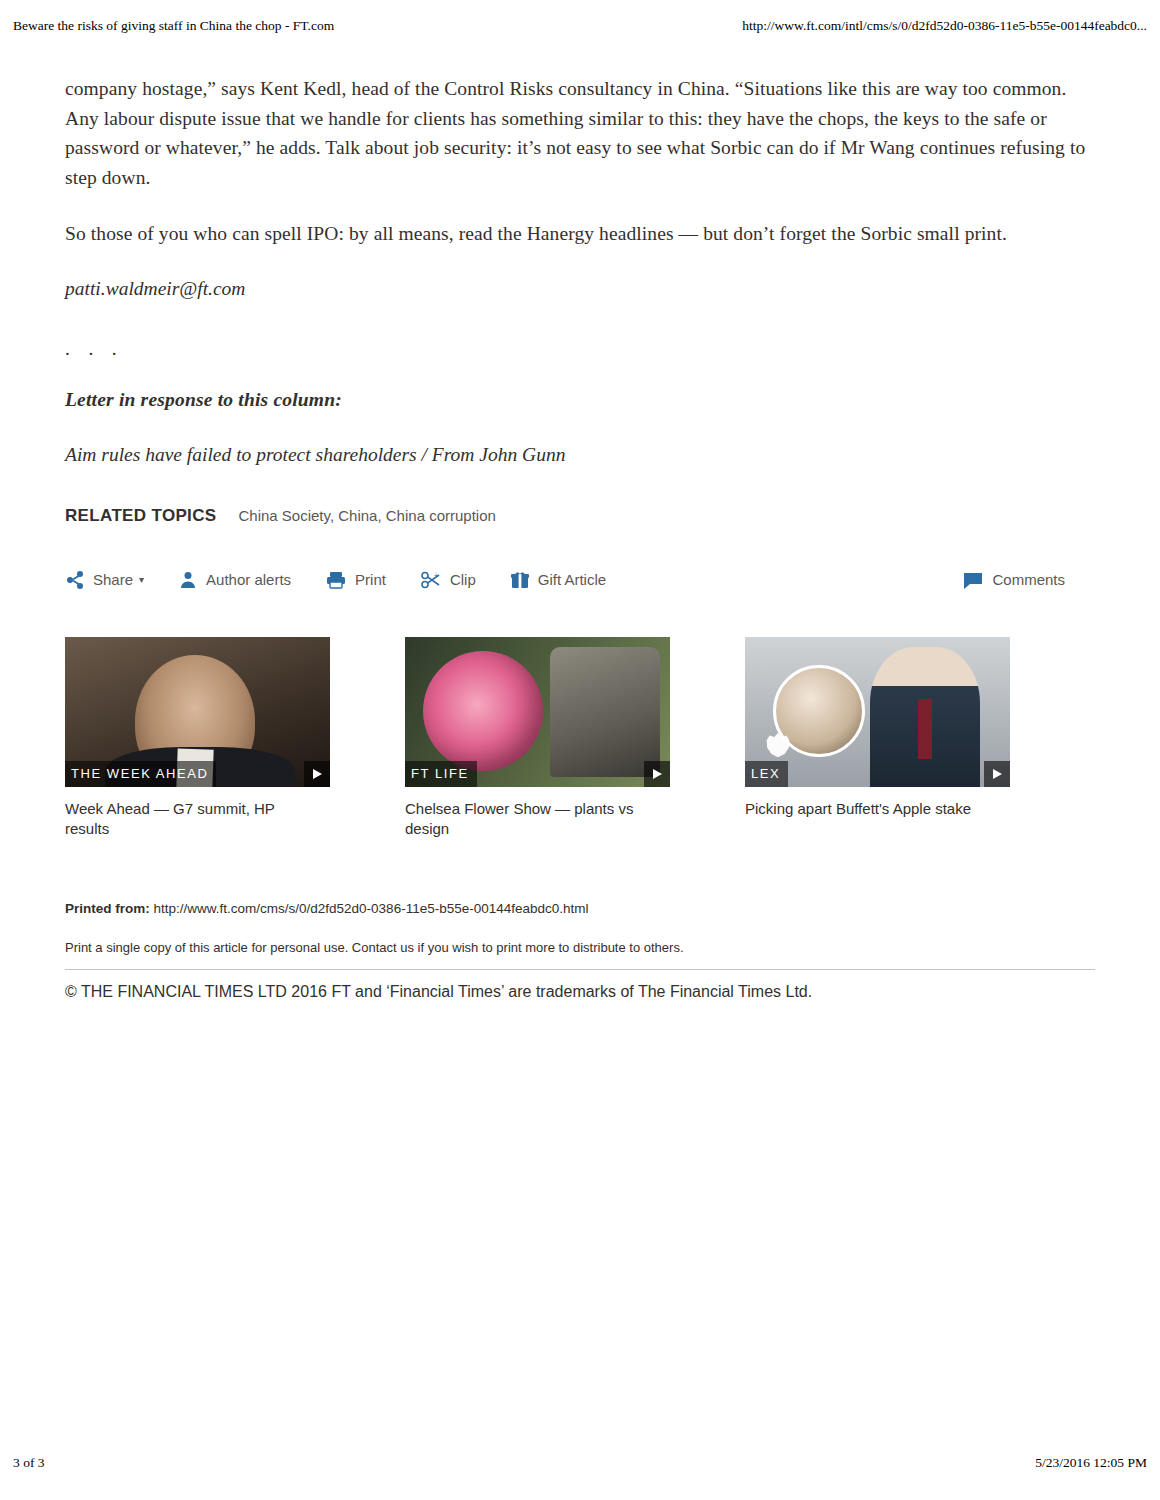Beware the risks of giving staff in China the chop - FT.com
http://www.ft.com/intl/cms/s/0/d2fd52d0-0386-11e5-b55e-00144feabdc0...
company hostage,” says Kent Kedl, head of the Control Risks consultancy in China. “Situations like this are way too common. Any labour dispute issue that we handle for clients has something similar to this: they have the chops, the keys to the safe or password or whatever,” he adds. Talk about job security: it’s not easy to see what Sorbic can do if Mr Wang continues refusing to step down.
So those of you who can spell IPO: by all means, read the Hanergy headlines — but don’t forget the Sorbic small print.
patti.waldmeir@ft.com
. . .
Letter in response to this column:
Aim rules have failed to protect shareholders / From John Gunn
RELATED TOPICS
China Society, China, China corruption
Share▾
Author alerts
Print
+ Clip
Gift Article
Comments
THE WEEK AHEAD
Week Ahead — G7 summit, HP results
FT LIFE
Chelsea Flower Show — plants vs design
LEX
Picking apart Buffett's Apple stake
Printed from: http://www.ft.com/cms/s/0/d2fd52d0-0386-11e5-b55e-00144feabdc0.html
Print a single copy of this article for personal use. Contact us if you wish to print more to distribute to others.
© THE FINANCIAL TIMES LTD 2016 FT and ‘Financial Times’ are trademarks of The Financial Times Ltd.
3 of 3
5/23/2016 12:05 PM